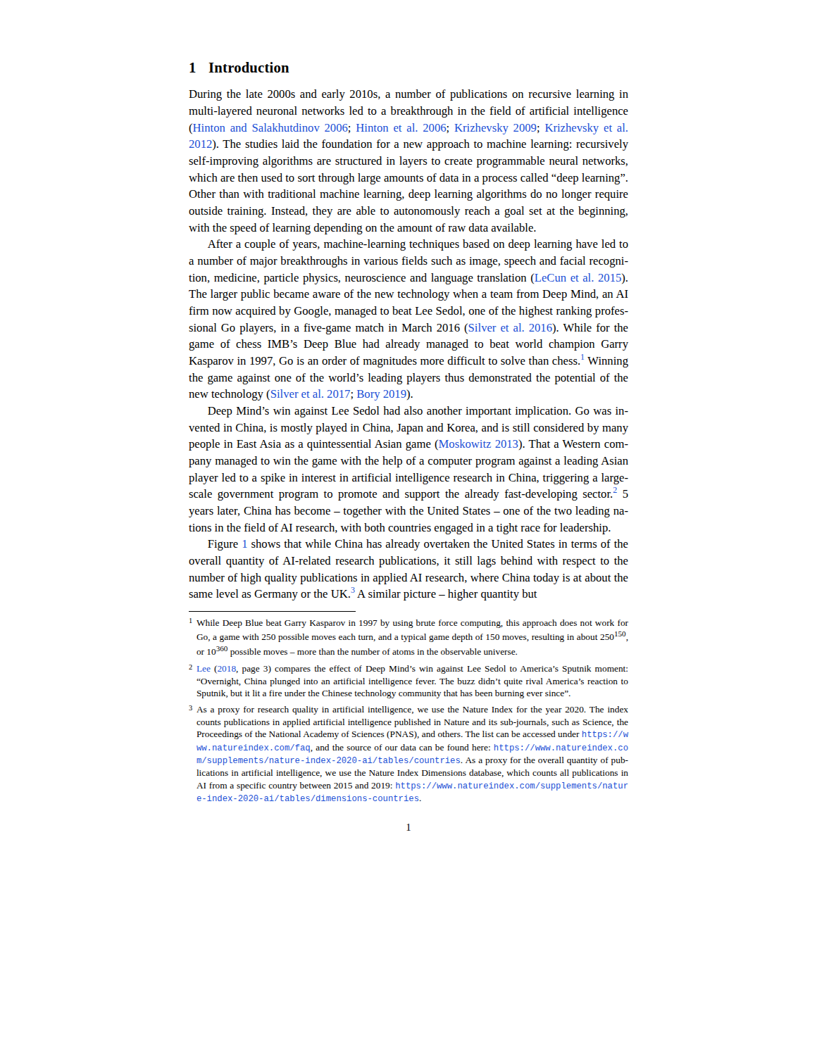1 Introduction
During the late 2000s and early 2010s, a number of publications on recursive learning in multi-layered neuronal networks led to a breakthrough in the field of artificial intelligence (Hinton and Salakhutdinov 2006; Hinton et al. 2006; Krizhevsky 2009; Krizhevsky et al. 2012). The studies laid the foundation for a new approach to machine learning: recursively self-improving algorithms are structured in layers to create programmable neural networks, which are then used to sort through large amounts of data in a process called “deep learning”. Other than with traditional machine learning, deep learning algorithms do no longer require outside training. Instead, they are able to autonomously reach a goal set at the beginning, with the speed of learning depending on the amount of raw data available.
After a couple of years, machine-learning techniques based on deep learning have led to a number of major breakthroughs in various fields such as image, speech and facial recognition, medicine, particle physics, neuroscience and language translation (LeCun et al. 2015). The larger public became aware of the new technology when a team from Deep Mind, an AI firm now acquired by Google, managed to beat Lee Sedol, one of the highest ranking professional Go players, in a five-game match in March 2016 (Silver et al. 2016). While for the game of chess IMB’s Deep Blue had already managed to beat world champion Garry Kasparov in 1997, Go is an order of magnitudes more difficult to solve than chess.1 Winning the game against one of the world’s leading players thus demonstrated the potential of the new technology (Silver et al. 2017; Bory 2019).
Deep Mind’s win against Lee Sedol had also another important implication. Go was invented in China, is mostly played in China, Japan and Korea, and is still considered by many people in East Asia as a quintessential Asian game (Moskowitz 2013). That a Western company managed to win the game with the help of a computer program against a leading Asian player led to a spike in interest in artificial intelligence research in China, triggering a large-scale government program to promote and support the already fast-developing sector.2 5 years later, China has become – together with the United States – one of the two leading nations in the field of AI research, with both countries engaged in a tight race for leadership.
Figure 1 shows that while China has already overtaken the United States in terms of the overall quantity of AI-related research publications, it still lags behind with respect to the number of high quality publications in applied AI research, where China today is at about the same level as Germany or the UK.3 A similar picture – higher quantity but
1
While Deep Blue beat Garry Kasparov in 1997 by using brute force computing, this approach does not work for Go, a game with 250 possible moves each turn, and a typical game depth of 150 moves, resulting in about 250150, or 10360 possible moves – more than the number of atoms in the observable universe.
2
Lee (2018, page 3) compares the effect of Deep Mind’s win against Lee Sedol to America’s Sputnik moment: “Overnight, China plunged into an artificial intelligence fever. The buzz didn’t quite rival America’s reaction to Sputnik, but it lit a fire under the Chinese technology community that has been burning ever since”.
3
As a proxy for research quality in artificial intelligence, we use the Nature Index for the year 2020. The index counts publications in applied artificial intelligence published in Nature and its sub-journals, such as Science, the Proceedings of the National Academy of Sciences (PNAS), and others. The list can be accessed under https://www.natureindex.com/faq, and the source of our data can be found here: https://www.natureindex.com/supplements/nature-index-2020-ai/tables/countries. As a proxy for the overall quantity of publications in artificial intelligence, we use the Nature Index Dimensions database, which counts all publications in AI from a specific country between 2015 and 2019: https://www.natureindex.com/supplements/nature-index-2020-ai/tables/dimensions-countries.
1